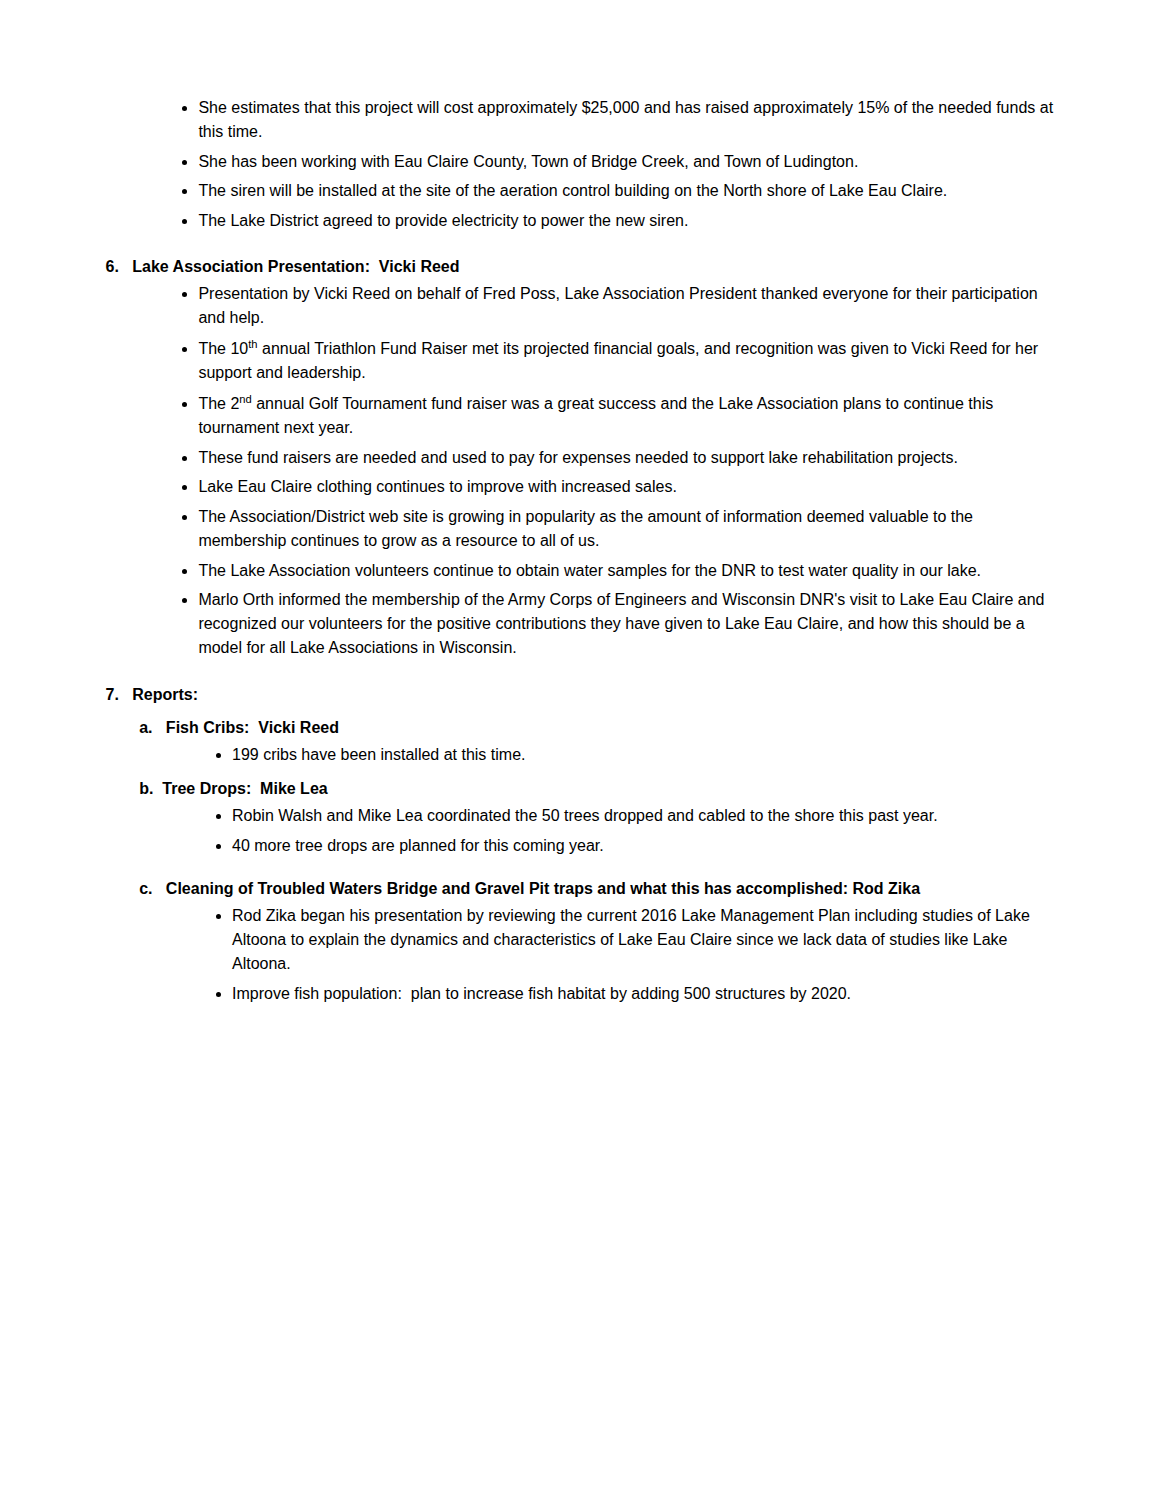She estimates that this project will cost approximately $25,000 and has raised approximately 15% of the needed funds at this time.
She has been working with Eau Claire County, Town of Bridge Creek, and Town of Ludington.
The siren will be installed at the site of the aeration control building on the North shore of Lake Eau Claire.
The Lake District agreed to provide electricity to power the new siren.
6. Lake Association Presentation: Vicki Reed
Presentation by Vicki Reed on behalf of Fred Poss, Lake Association President thanked everyone for their participation and help.
The 10th annual Triathlon Fund Raiser met its projected financial goals, and recognition was given to Vicki Reed for her support and leadership.
The 2nd annual Golf Tournament fund raiser was a great success and the Lake Association plans to continue this tournament next year.
These fund raisers are needed and used to pay for expenses needed to support lake rehabilitation projects.
Lake Eau Claire clothing continues to improve with increased sales.
The Association/District web site is growing in popularity as the amount of information deemed valuable to the membership continues to grow as a resource to all of us.
The Lake Association volunteers continue to obtain water samples for the DNR to test water quality in our lake.
Marlo Orth informed the membership of the Army Corps of Engineers and Wisconsin DNR's visit to Lake Eau Claire and recognized our volunteers for the positive contributions they have given to Lake Eau Claire, and how this should be a model for all Lake Associations in Wisconsin.
7. Reports:
a. Fish Cribs: Vicki Reed
199 cribs have been installed at this time.
b. Tree Drops: Mike Lea
Robin Walsh and Mike Lea coordinated the 50 trees dropped and cabled to the shore this past year.
40 more tree drops are planned for this coming year.
c. Cleaning of Troubled Waters Bridge and Gravel Pit traps and what this has accomplished: Rod Zika
Rod Zika began his presentation by reviewing the current 2016 Lake Management Plan including studies of Lake Altoona to explain the dynamics and characteristics of Lake Eau Claire since we lack data of studies like Lake Altoona.
Improve fish population: plan to increase fish habitat by adding 500 structures by 2020.